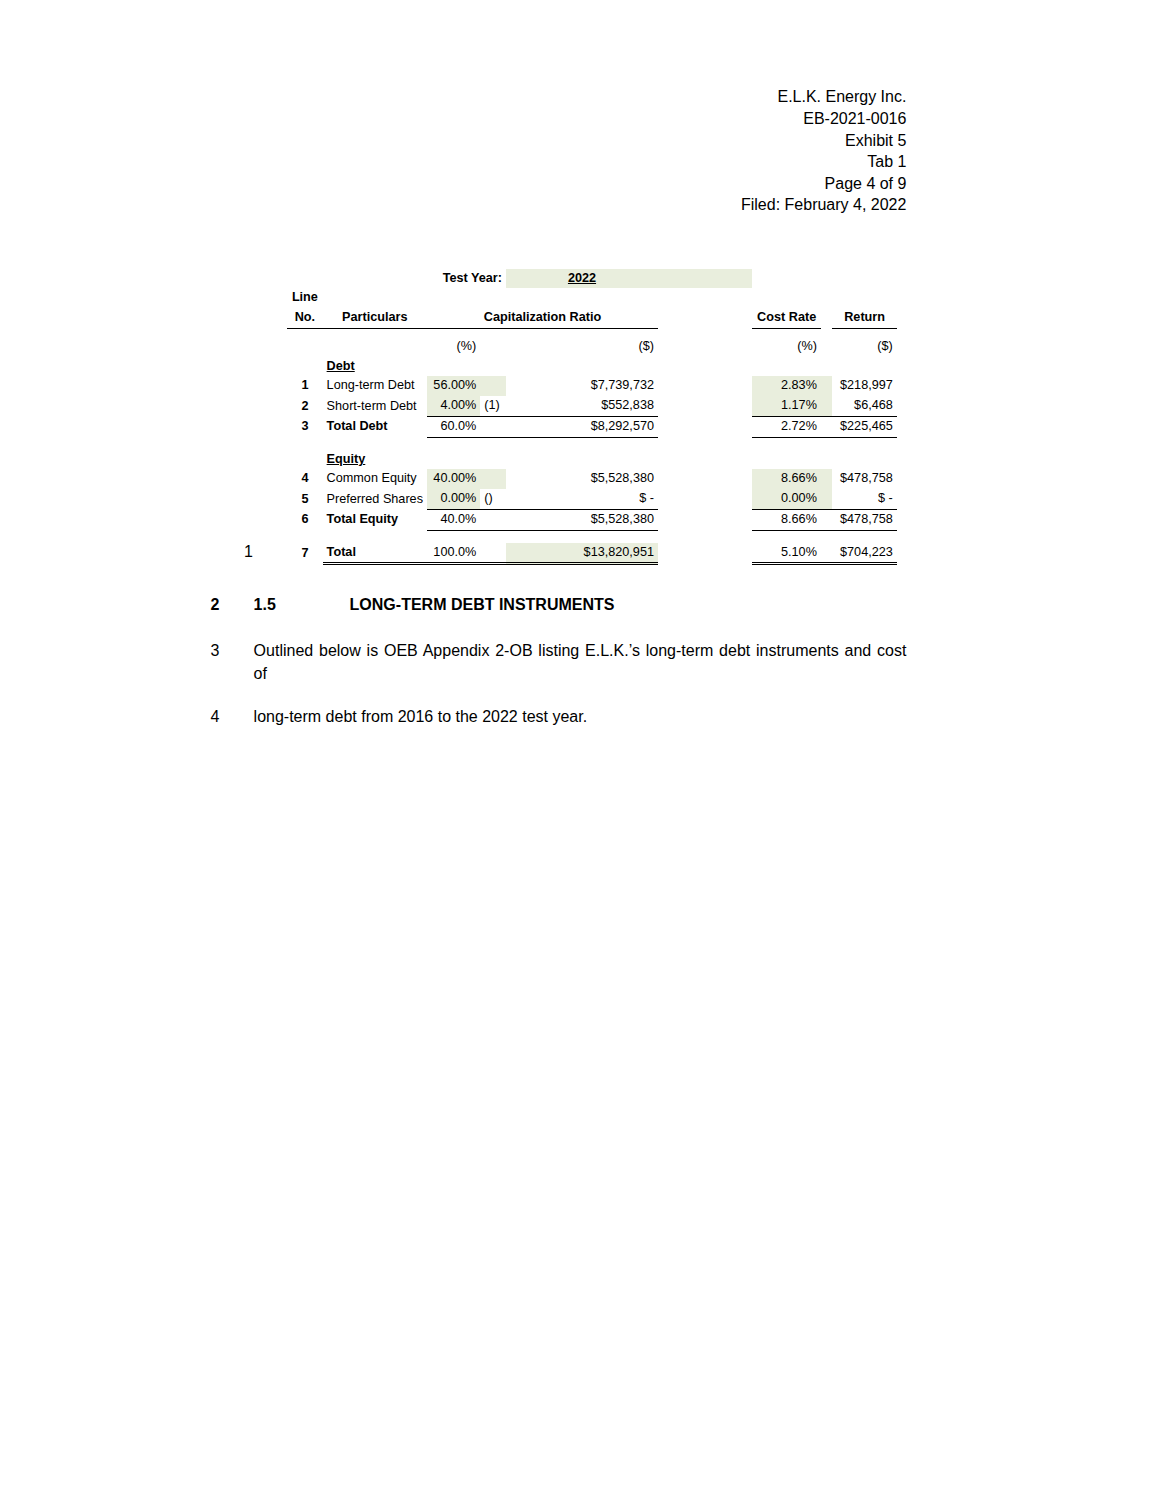E.L.K. Energy Inc.
EB-2021-0016
Exhibit 5
Tab 1
Page 4 of 9
Filed: February 4, 2022
1
| | | Test Year: | 2022 | | | | |
| Line | | | | | | | | |
| No. | Particulars | Capitalization Ratio | | Cost Rate | | Return |
| | | (%) | | ($) | | (%) | | ($) |
| | Debt | | | | | | | |
| 1 | Long-term Debt | 56.00% | | $7,739,732 | | 2.83% | | $218,997 |
| 2 | Short-term Debt | 4.00% | (1) | $552,838 | | 1.17% | | $6,468 |
| 3 | Total Debt | 60.0% | | $8,292,570 | | 2.72% | | $225,465 |
| | Equity | | | | | | | |
| 4 | Common Equity | 40.00% | | $5,528,380 | | 8.66% | | $478,758 |
| 5 | Preferred Shares | 0.00% | () | $ - | | 0.00% | | $ - |
| 6 | Total Equity | 40.0% | | $5,528,380 | | 8.66% | | $478,758 |
| 7 | Total | 100.0% | | $13,820,951 | | 5.10% | | $704,223 |
2 1.5 LONG-TERM DEBT INSTRUMENTS
3 Outlined below is OEB Appendix 2-OB listing E.L.K.’s long-term debt instruments and cost of
4 long-term debt from 2016 to the 2022 test year.